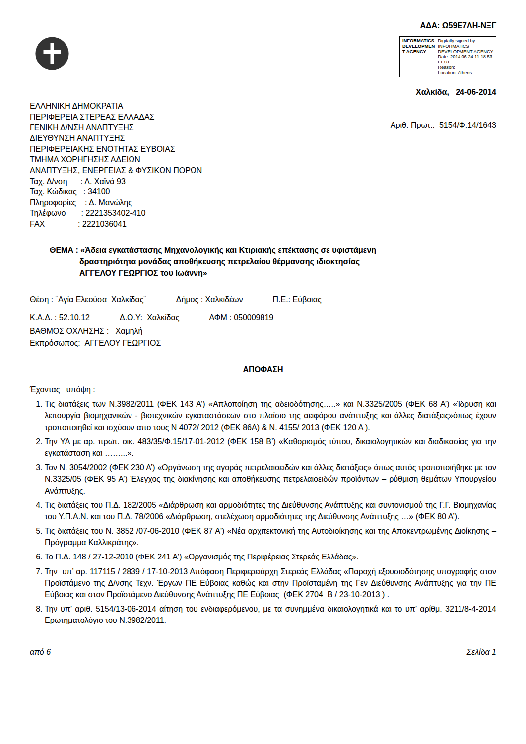ΑΔΑ: Ω59Ε7ΛΗ-ΝΞΓ
INFORMATICS
DEVELOPMEN
T AGENCY
Digitally signed by
INFORMATICS
DEVELOPMENT AGENCY
Date: 2014.06.24 11:18:53
EEST
Reason:
Location: Athens
Χαλκίδα, 24-06-2014
ΕΛΛΗΝΙΚΗ ΔΗΜΟΚΡΑΤΙΑ
ΠΕΡΙΦΕΡΕΙΑ ΣΤΕΡΕΑΣ ΕΛΛΑΔΑΣ
ΓΕΝΙΚΗ Δ/ΝΣΗ ΑΝΑΠΤΥΞΗΣ
ΔΙΕΥΘΥΝΣΗ ΑΝΑΠΤΥΞΗΣ
ΠΕΡΙΦΕΡΕΙΑΚΗΣ ΕΝΟΤΗΤΑΣ ΕΥΒΟΙΑΣ
ΤΜΗΜΑ ΧΟΡΗΓΗΣΗΣ ΑΔΕΙΩΝ
ΑΝΑΠΤΥΞΗΣ, ΕΝΕΡΓΕΙΑΣ & ΦΥΣΙΚΩΝ ΠΟΡΩΝ
Ταχ. Δ/νση : Λ. Χαϊνά 93
Ταχ. Κώδικας : 34100
Πληροφορίες : Δ. Μανώλης
Τηλέφωνο : 2221353402-410
FAX : 2221036041
Αριθ. Πρωτ.: 5154/Φ.14/1643
ΘΕΜΑ : «Άδεια εγκατάστασης Μηχανολογικής και Κτιριακής επέκτασης σε υφιστάμενη δραστηριότητα μονάδας αποθήκευσης πετρελαίου θέρμανσης ιδιοκτησίας ΑΓΓΕΛΟΥ ΓΕΩΡΓΙΟΣ του Ιωάννη»
Θέση : ¨Αγία Ελεούσα Χαλκίδας¨ Δήμος : Χαλκιδέων Π.Ε.: Εύβοιας
Κ.Α.Δ. : 52.10.12 Δ.Ο.Υ: Χαλκίδας ΑΦΜ : 050009819
ΒΑΘΜΟΣ ΟΧΛΗΣΗΣ : Χαμηλή
Εκπρόσωπος: ΑΓΓΕΛΟΥ ΓΕΩΡΓΙΟΣ
ΑΠΟΦΑΣΗ
Έχοντας υπόψη :
Τις διατάξεις των Ν.3982/2011 (ΦΕΚ 143 Α’) «Απλοποίηση της αδειοδότησης…..» και Ν.3325/2005 (ΦΕΚ 68 Α’) «Ίδρυση και λειτουργία βιομηχανικών - βιοτεχνικών εγκαταστάσεων στο πλαίσιο της αειφόρου ανάπτυξης και άλλες διατάξεις»όπως έχουν τροποποιηθεί και ισχύουν απο τους Ν 4072/ 2012 (ΦΕΚ 86Α) & Ν. 4155/ 2013 (ΦΕΚ 120 Α ).
Την ΥΑ με αρ. πρωτ. οικ. 483/35/Φ.15/17-01-2012 (ΦΕΚ 158 Β’) «Καθορισμός τύπου, δικαιολογητικών και διαδικασίας για την εγκατάσταση και ……...».
Τον Ν. 3054/2002 (ΦΕΚ 230 Α’) «Οργάνωση της αγοράς πετρελαιοειδών και άλλες διατάξεις» όπως αυτός τροποποιήθηκε με τον Ν.3325/05 (ΦΕΚ 95 Α’) Έλεγχος της διακίνησης και αποθήκευσης πετρελαιοειδών προϊόντων – ρύθμιση θεμάτων Υπουργείου Ανάπτυξης.
Τις διατάξεις του Π.Δ. 182/2005 «Διάρθρωση και αρμοδιότητες της Διεύθυνσης Ανάπτυξης και συντονισμού της Γ.Γ. Βιομηχανίας του Υ.Π.Α.Ν. και του Π.Δ. 78/2006 «Διάρθρωση, στελέχωση αρμοδιότητες της Διεύθυνσης Ανάπτυξης …» (ΦΕΚ 80 Α’).
Τις διατάξεις του Ν. 3852 /07-06-2010 (ΦΕΚ 87 Α') «Νέα αρχιτεκτονική της Αυτοδιοίκησης και της Αποκεντρωμένης Διοίκησης – Πρόγραμμα Καλλικράτης».
Το Π.Δ. 148 / 27-12-2010 (ΦΕΚ 241 Α') «Οργανισμός της Περιφέρειας Στερεάς Ελλάδας».
Την υπ’ αρ. 117115 / 2839 / 17-10-2013 Απόφαση Περιφερειάρχη Στερεάς Ελλάδας «Παροχή εξουσιοδότησης υπογραφής στον Προϊστάμενο της Δ/νσης Τεχν. Έργων ΠΕ Εύβοιας καθώς και στην Προϊσταμένη της Γεν Διεύθυνσης Ανάπτυξης για την ΠΕ Εύβοιας και στον Προϊστάμενο Διεύθυνσης Ανάπτυξης ΠΕ Εύβοιας (ΦΕΚ 2704 Β / 23-10-2013 ) .
Την υπ’ αριθ. 5154/13-06-2014 αίτηση του ενδιαφερόμενου, με τα συνημμένα δικαιολογητικά και το υπ’ αρίθμ. 3211/8-4-2014 Ερωτηματολόγιο του Ν.3982/2011.
από 6 Σελίδα 1